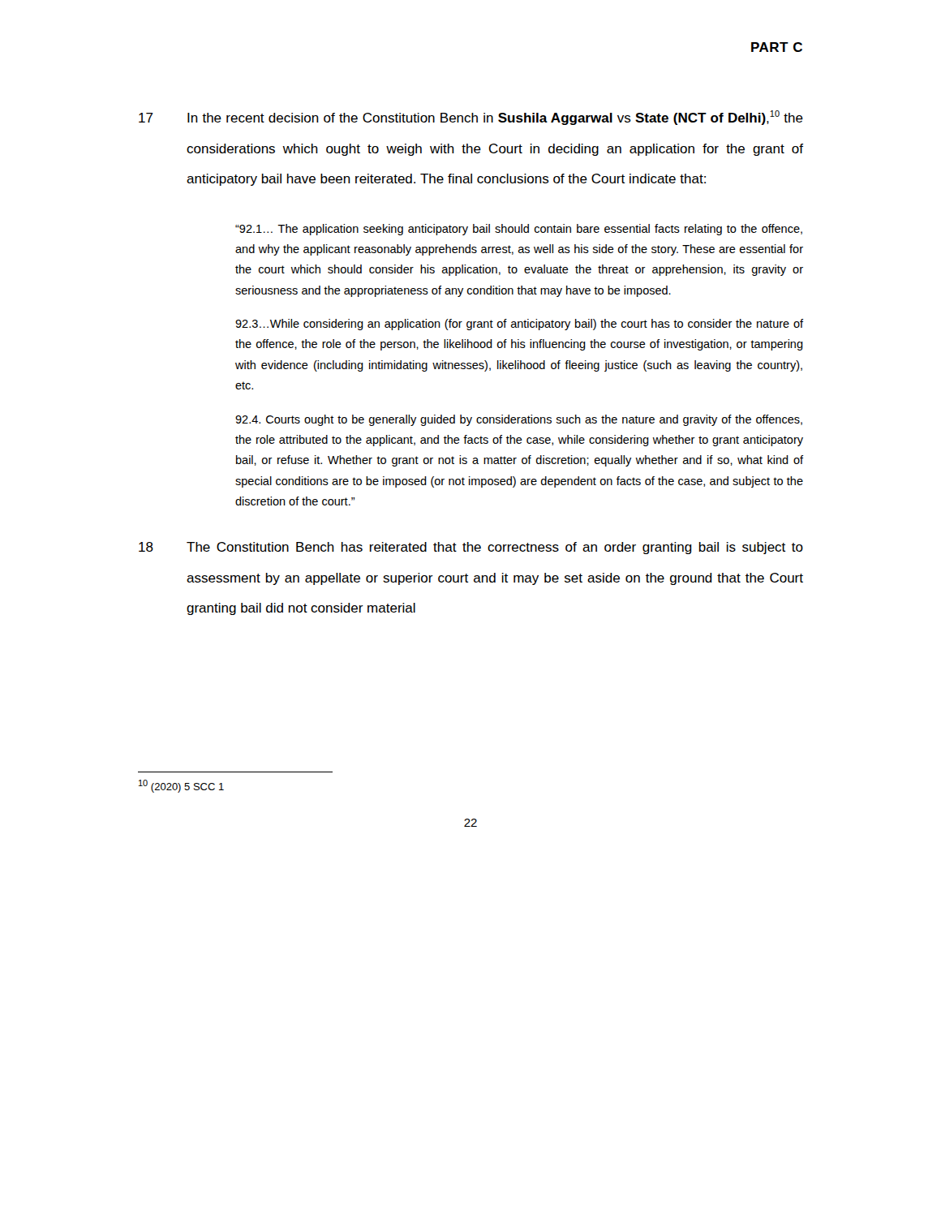PART C
17
In the recent decision of the Constitution Bench in Sushila Aggarwal vs State (NCT of Delhi),10 the considerations which ought to weigh with the Court in deciding an application for the grant of anticipatory bail have been reiterated. The final conclusions of the Court indicate that:
“92.1… The application seeking anticipatory bail should contain bare essential facts relating to the offence, and why the applicant reasonably apprehends arrest, as well as his side of the story. These are essential for the court which should consider his application, to evaluate the threat or apprehension, its gravity or seriousness and the appropriateness of any condition that may have to be imposed.
92.3…While considering an application (for grant of anticipatory bail) the court has to consider the nature of the offence, the role of the person, the likelihood of his influencing the course of investigation, or tampering with evidence (including intimidating witnesses), likelihood of fleeing justice (such as leaving the country), etc.
92.4. Courts ought to be generally guided by considerations such as the nature and gravity of the offences, the role attributed to the applicant, and the facts of the case, while considering whether to grant anticipatory bail, or refuse it. Whether to grant or not is a matter of discretion; equally whether and if so, what kind of special conditions are to be imposed (or not imposed) are dependent on facts of the case, and subject to the discretion of the court.”
18
The Constitution Bench has reiterated that the correctness of an order granting bail is subject to assessment by an appellate or superior court and it may be set aside on the ground that the Court granting bail did not consider material
10 (2020) 5 SCC 1
22